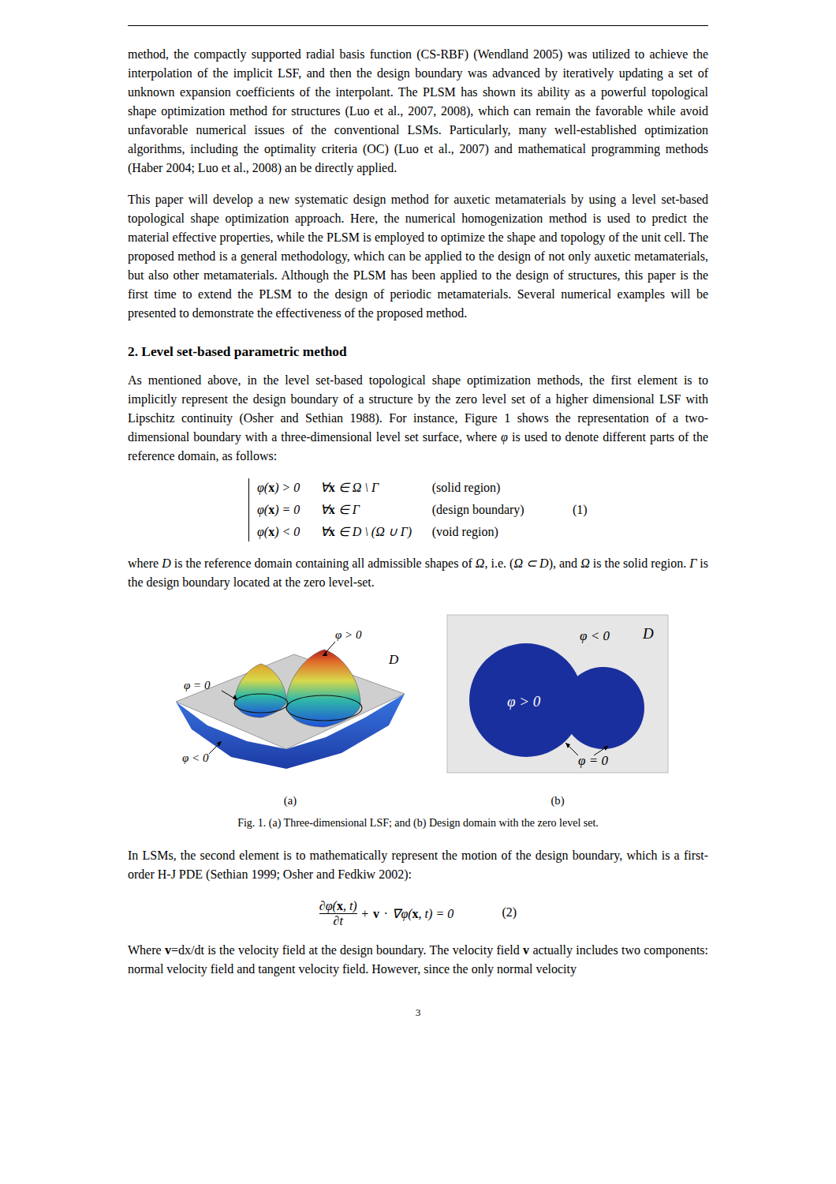method, the compactly supported radial basis function (CS-RBF) (Wendland 2005) was utilized to achieve the interpolation of the implicit LSF, and then the design boundary was advanced by iteratively updating a set of unknown expansion coefficients of the interpolant. The PLSM has shown its ability as a powerful topological shape optimization method for structures (Luo et al., 2007, 2008), which can remain the favorable while avoid unfavorable numerical issues of the conventional LSMs. Particularly, many well-established optimization algorithms, including the optimality criteria (OC) (Luo et al., 2007) and mathematical programming methods (Haber 2004; Luo et al., 2008) an be directly applied.
This paper will develop a new systematic design method for auxetic metamaterials by using a level set-based topological shape optimization approach. Here, the numerical homogenization method is used to predict the material effective properties, while the PLSM is employed to optimize the shape and topology of the unit cell. The proposed method is a general methodology, which can be applied to the design of not only auxetic metamaterials, but also other metamaterials. Although the PLSM has been applied to the design of structures, this paper is the first time to extend the PLSM to the design of periodic metamaterials. Several numerical examples will be presented to demonstrate the effectiveness of the proposed method.
2. Level set-based parametric method
As mentioned above, in the level set-based topological shape optimization methods, the first element is to implicitly represent the design boundary of a structure by the zero level set of a higher dimensional LSF with Lipschitz continuity (Osher and Sethian 1988). For instance, Figure 1 shows the representation of a two-dimensional boundary with a three-dimensional level set surface, where φ is used to denote different parts of the reference domain, as follows:
φ(x) > 0 ∀x ∈ Ω \ Γ (solid region) φ(x) = 0 ∀x ∈ Γ (design boundary) φ(x) < 0 ∀x ∈ D \ (Ω ∪ Γ) (void region)
(1)
where D is the reference domain containing all admissible shapes of Ω, i.e. (Ω ⊂ D), and Ω is the solid region. Γ is the design boundary located at the zero level-set.
φ > 0 D φ = 0 φ < 0
(a)
φ < 0 D φ > 0 φ = 0
(b)
Fig. 1. (a) Three-dimensional LSF; and (b) Design domain with the zero level set.
In LSMs, the second element is to mathematically represent the motion of the design boundary, which is a first-order H-J PDE (Sethian 1999; Osher and Fedkiw 2002):
∂φ(x, t) ∂t + v · ∇φ(x, t) = 0
(2)
Where v=dx/dt is the velocity field at the design boundary. The velocity field v actually includes two components: normal velocity field and tangent velocity field. However, since the only normal velocity
3